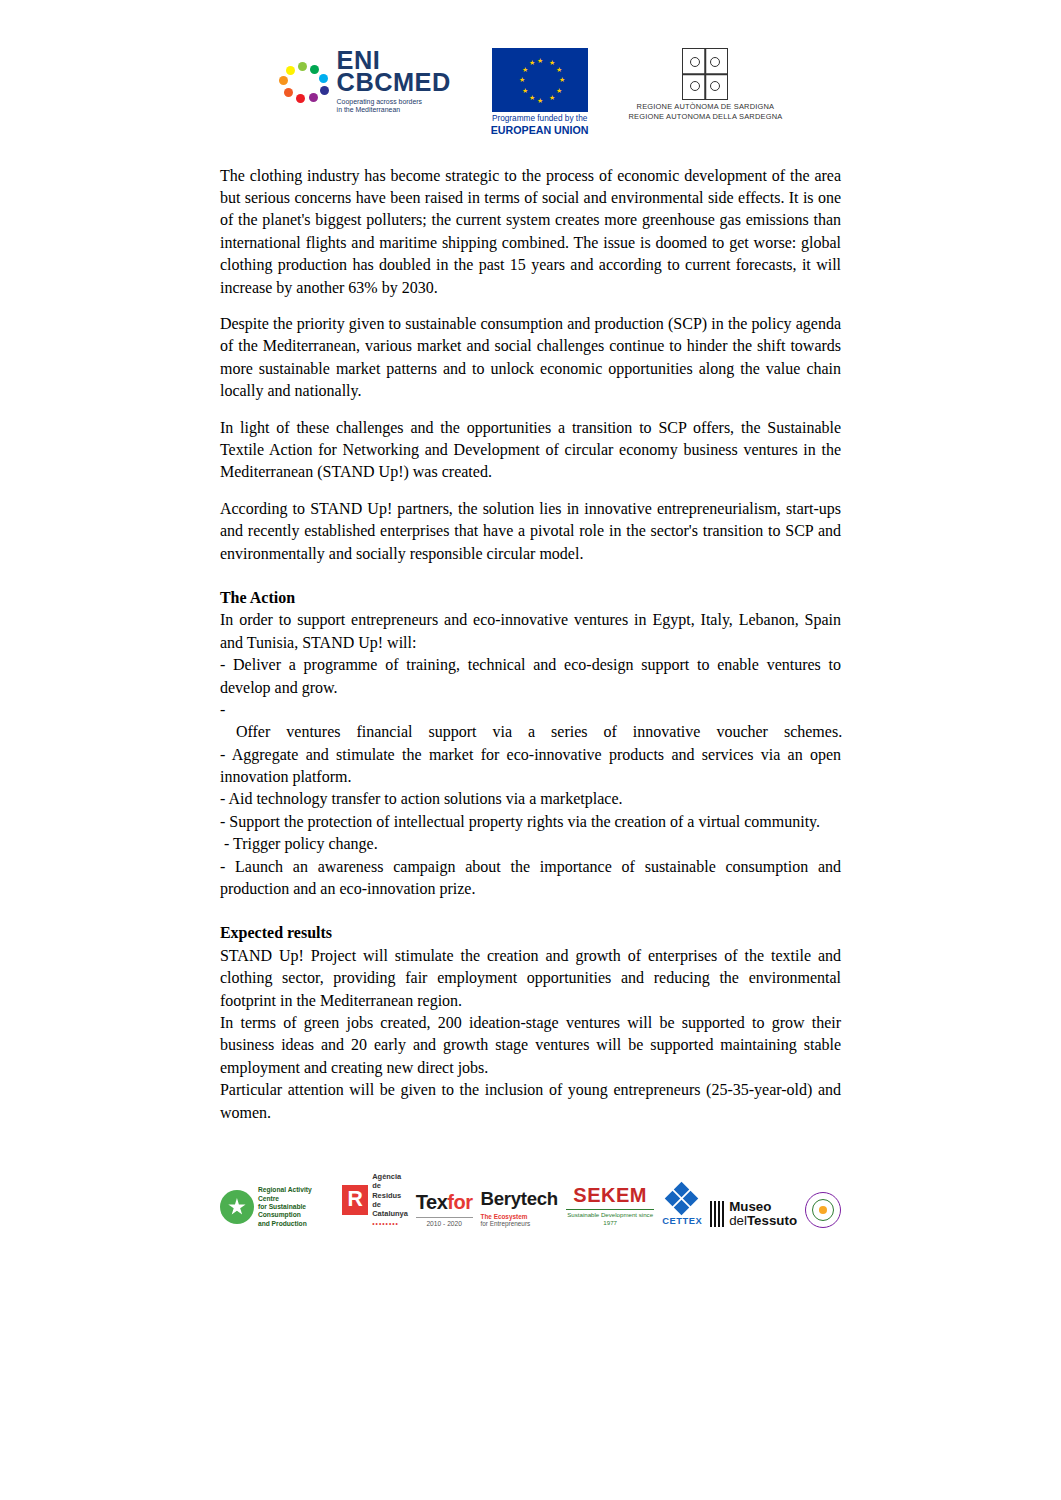ENI CBCMED Cooperating across borders
in the Mediterranean
★ ★ ★ ★ ★ ★ ★ ★ ★ ★ ★ ★
Programme funded by the
EUROPEAN UNION
REGIONE AUTÒNOMA DE SARDIGNA
REGIONE AUTONOMA DELLA SARDEGNA
The clothing industry has become strategic to the process of economic development of the area but serious concerns have been raised in terms of social and environmental side effects. It is one of the planet's biggest polluters; the current system creates more greenhouse gas emissions than international flights and maritime shipping combined. The issue is doomed to get worse: global clothing production has doubled in the past 15 years and according to current forecasts, it will increase by another 63% by 2030.
Despite the priority given to sustainable consumption and production (SCP) in the policy agenda of the Mediterranean, various market and social challenges continue to hinder the shift towards more sustainable market patterns and to unlock economic opportunities along the value chain locally and nationally.
In light of these challenges and the opportunities a transition to SCP offers, the Sustainable Textile Action for Networking and Development of circular economy business ventures in the Mediterranean (STAND Up!) was created.
According to STAND Up! partners, the solution lies in innovative entrepreneurialism, start-ups and recently established enterprises that have a pivotal role in the sector's transition to SCP and environmentally and socially responsible circular model.
The Action
In order to support entrepreneurs and eco-innovative ventures in Egypt, Italy, Lebanon, Spain and Tunisia, STAND Up! will:
- Deliver a programme of training, technical and eco-design support to enable ventures to develop and grow.
- Offer ventures financial support via a series of innovative voucher schemes.
- Aggregate and stimulate the market for eco-innovative products and services via an open innovation platform.
- Aid technology transfer to action solutions via a marketplace.
- Support the protection of intellectual property rights via the creation of a virtual community.
- Trigger policy change.
- Launch an awareness campaign about the importance of sustainable consumption and production and an eco-innovation prize.
Expected results
STAND Up! Project will stimulate the creation and growth of enterprises of the textile and clothing sector, providing fair employment opportunities and reducing the environmental footprint in the Mediterranean region.
In terms of green jobs created, 200 ideation-stage ventures will be supported to grow their business ideas and 20 early and growth stage ventures will be supported maintaining stable employment and creating new direct jobs.
Particular attention will be given to the inclusion of young entrepreneurs (25-35-year-old) and women.
Regional Activity Centre
for Sustainable Consumption
and Production
R
Agència de
Residus de
Catalunya
••••••••
Texfor
2010 - 2020
Berytech
The Ecosystem
for Entrepreneurs
SEKEM
Sustainable Development since 1977
CETTEX
Museo
delTessuto